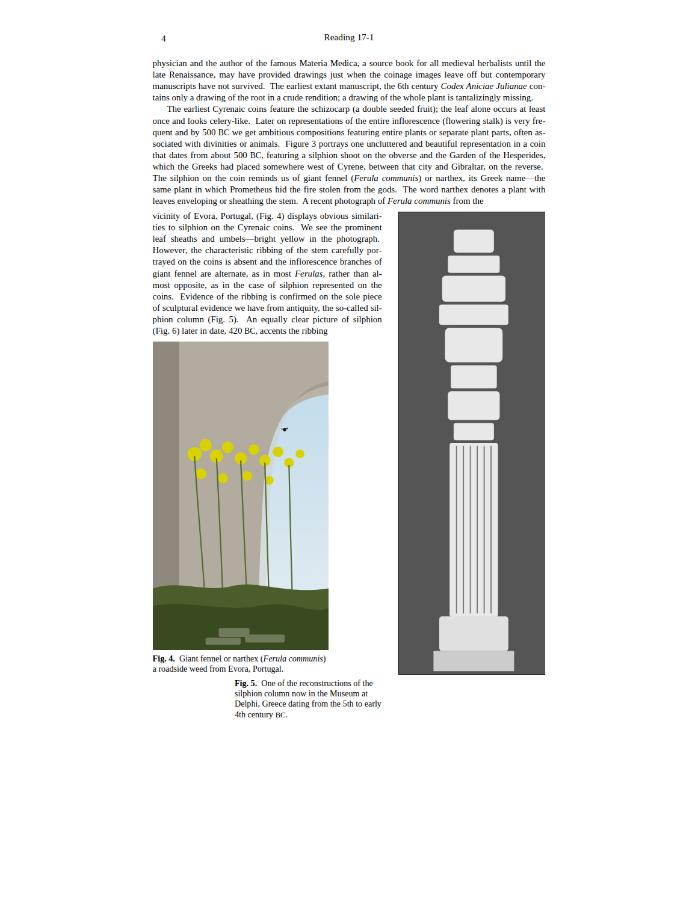4
Reading 17-1
physician and the author of the famous Materia Medica, a source book for all medieval herbalists until the late Renaissance, may have provided drawings just when the coinage images leave off but contemporary manuscripts have not survived. The earliest extant manuscript, the 6th century Codex Aniciae Julianae contains only a drawing of the root in a crude rendition; a drawing of the whole plant is tantalizingly missing.
The earliest Cyrenaic coins feature the schizocarp (a double seeded fruit); the leaf alone occurs at least once and looks celery-like. Later on representations of the entire inflorescence (flowering stalk) is very frequent and by 500 BC we get ambitious compositions featuring entire plants or separate plant parts, often associated with divinities or animals. Figure 3 portrays one uncluttered and beautiful representation in a coin that dates from about 500 BC, featuring a silphion shoot on the obverse and the Garden of the Hesperides, which the Greeks had placed somewhere west of Cyrene, between that city and Gibraltar, on the reverse. The silphion on the coin reminds us of giant fennel (Ferula communis) or narthex, its Greek name—the same plant in which Prometheus hid the fire stolen from the gods. The word narthex denotes a plant with leaves enveloping or sheathing the stem. A recent photograph of Ferula communis from the
vicinity of Evora, Portugal, (Fig. 4) displays obvious similarities to silphion on the Cyrenaic coins. We see the prominent leaf sheaths and umbels—bright yellow in the photograph. However, the characteristic ribbing of the stem carefully portrayed on the coins is absent and the inflorescence branches of giant fennel are alternate, as in most Ferulas, rather than almost opposite, as in the case of silphion represented on the coins. Evidence of the ribbing is confirmed on the sole piece of sculptural evidence we have from antiquity, the so-called silphion column (Fig. 5). An equally clear picture of silphion (Fig. 6) later in date, 420 BC, accents the ribbing
Fig. 4. Giant fennel or narthex (Ferula communis) a roadside weed from Evora, Portugal.
Fig. 5. One of the reconstructions of the silphion column now in the Museum at Delphi, Greece dating from the 5th to early 4th century BC.